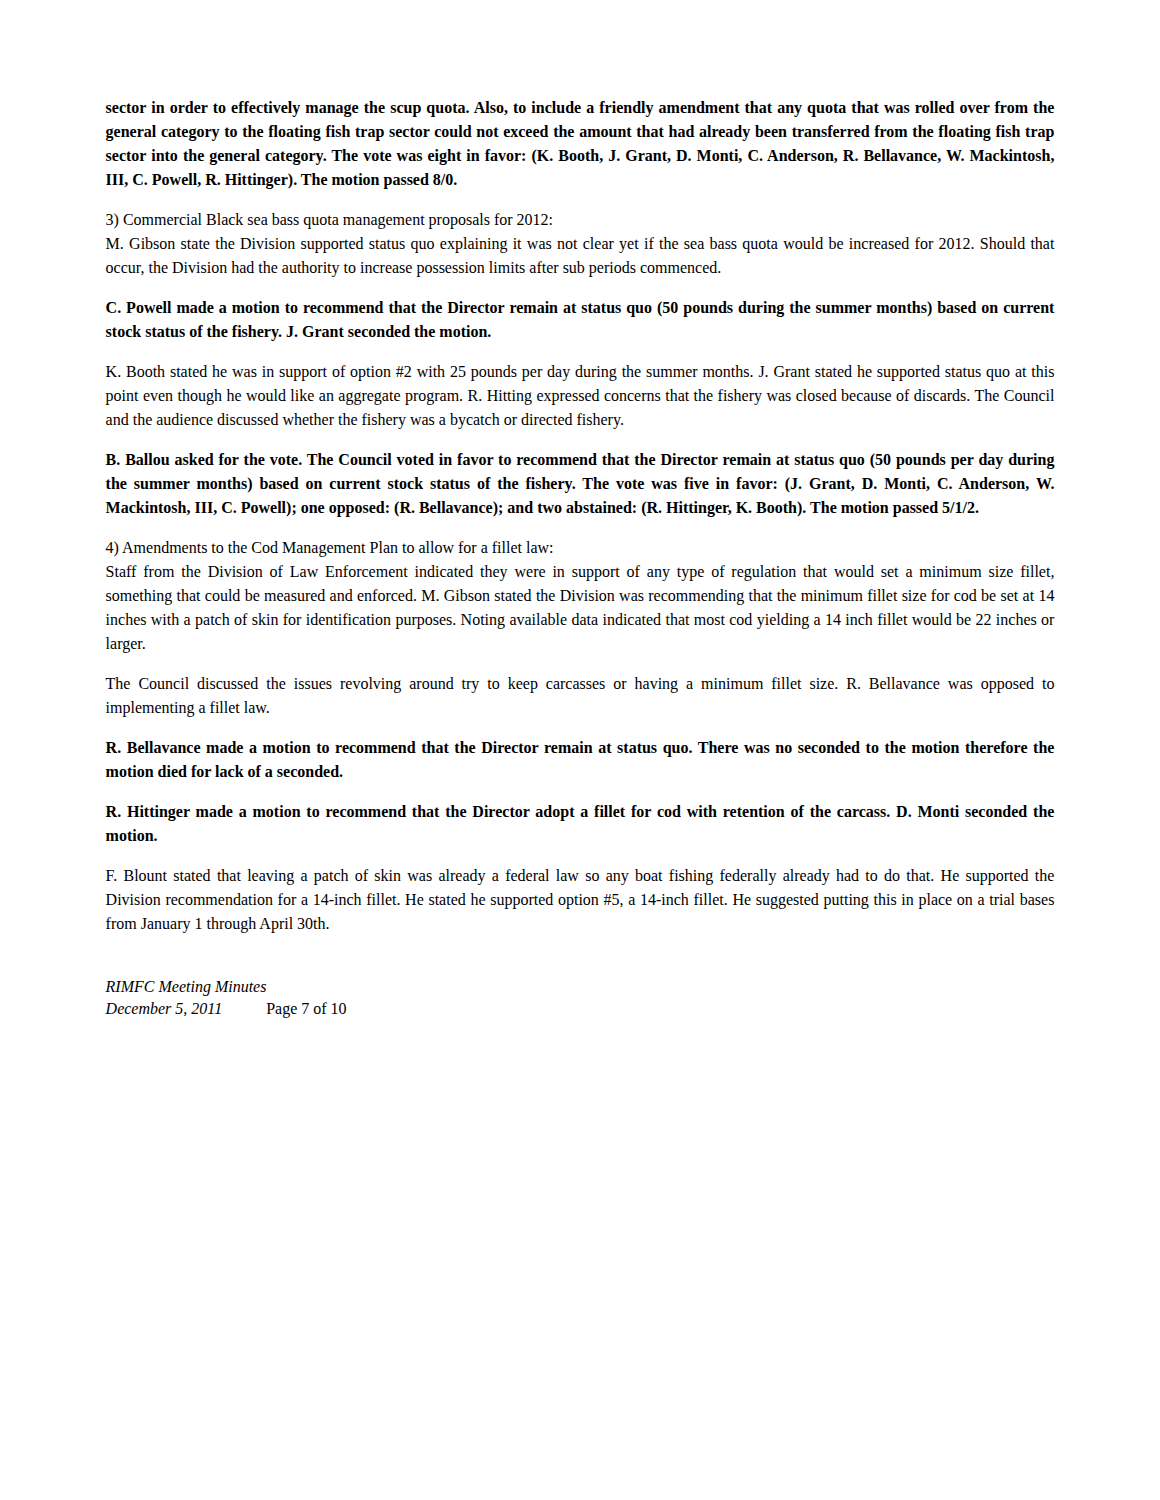sector in order to effectively manage the scup quota. Also, to include a friendly amendment that any quota that was rolled over from the general category to the floating fish trap sector could not exceed the amount that had already been transferred from the floating fish trap sector into the general category. The vote was eight in favor: (K. Booth, J. Grant, D. Monti, C. Anderson, R. Bellavance, W. Mackintosh, III, C. Powell, R. Hittinger). The motion passed 8/0.
3) Commercial Black sea bass quota management proposals for 2012:
M. Gibson state the Division supported status quo explaining it was not clear yet if the sea bass quota would be increased for 2012. Should that occur, the Division had the authority to increase possession limits after sub periods commenced.
C. Powell made a motion to recommend that the Director remain at status quo (50 pounds during the summer months) based on current stock status of the fishery. J. Grant seconded the motion.
K. Booth stated he was in support of option #2 with 25 pounds per day during the summer months. J. Grant stated he supported status quo at this point even though he would like an aggregate program. R. Hitting expressed concerns that the fishery was closed because of discards. The Council and the audience discussed whether the fishery was a bycatch or directed fishery.
B. Ballou asked for the vote. The Council voted in favor to recommend that the Director remain at status quo (50 pounds per day during the summer months) based on current stock status of the fishery. The vote was five in favor: (J. Grant, D. Monti, C. Anderson, W. Mackintosh, III, C. Powell); one opposed: (R. Bellavance); and two abstained: (R. Hittinger, K. Booth). The motion passed 5/1/2.
4) Amendments to the Cod Management Plan to allow for a fillet law:
Staff from the Division of Law Enforcement indicated they were in support of any type of regulation that would set a minimum size fillet, something that could be measured and enforced. M. Gibson stated the Division was recommending that the minimum fillet size for cod be set at 14 inches with a patch of skin for identification purposes. Noting available data indicated that most cod yielding a 14 inch fillet would be 22 inches or larger.
The Council discussed the issues revolving around try to keep carcasses or having a minimum fillet size. R. Bellavance was opposed to implementing a fillet law.
R. Bellavance made a motion to recommend that the Director remain at status quo. There was no seconded to the motion therefore the motion died for lack of a seconded.
R. Hittinger made a motion to recommend that the Director adopt a fillet for cod with retention of the carcass. D. Monti seconded the motion.
F. Blount stated that leaving a patch of skin was already a federal law so any boat fishing federally already had to do that. He supported the Division recommendation for a 14-inch fillet. He stated he supported option #5, a 14-inch fillet. He suggested putting this in place on a trial bases from January 1 through April 30th.
RIMFC Meeting Minutes
December 5, 2011 Page 7 of 10